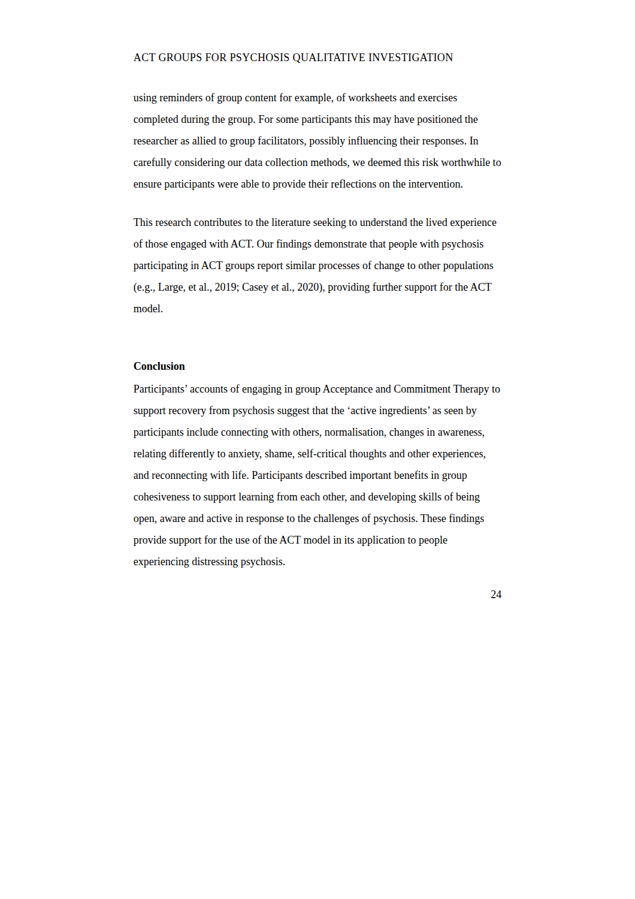ACT GROUPS FOR PSYCHOSIS QUALITATIVE INVESTIGATION
using reminders of group content for example, of worksheets and exercises completed during the group. For some participants this may have positioned the researcher as allied to group facilitators, possibly influencing their responses. In carefully considering our data collection methods, we deemed this risk worthwhile to ensure participants were able to provide their reflections on the intervention.
This research contributes to the literature seeking to understand the lived experience of those engaged with ACT. Our findings demonstrate that people with psychosis participating in ACT groups report similar processes of change to other populations (e.g., Large, et al., 2019; Casey et al., 2020), providing further support for the ACT model.
Conclusion
Participants’ accounts of engaging in group Acceptance and Commitment Therapy to support recovery from psychosis suggest that the ‘active ingredients’ as seen by participants include connecting with others, normalisation, changes in awareness, relating differently to anxiety, shame, self-critical thoughts and other experiences, and reconnecting with life. Participants described important benefits in group cohesiveness to support learning from each other, and developing skills of being open, aware and active in response to the challenges of psychosis. These findings provide support for the use of the ACT model in its application to people experiencing distressing psychosis.
24